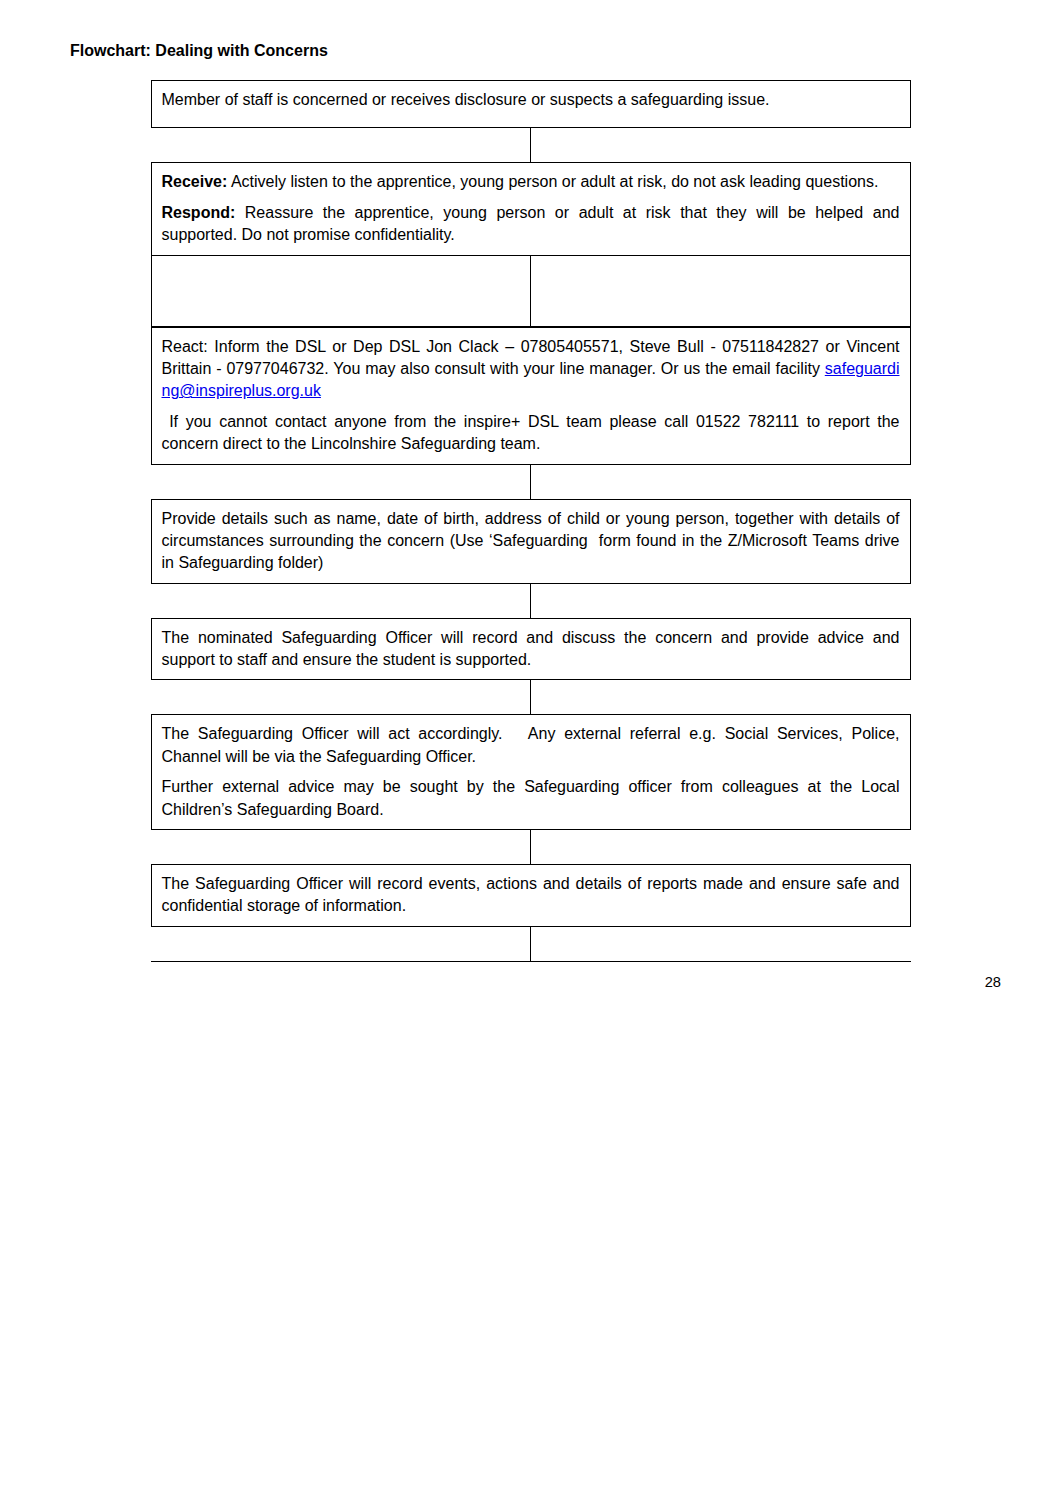Flowchart: Dealing with Concerns
Member of staff is concerned or receives disclosure or suspects a safeguarding issue.
Receive: Actively listen to the apprentice, young person or adult at risk, do not ask leading questions.
Respond: Reassure the apprentice, young person or adult at risk that they will be helped and supported. Do not promise confidentiality.
React: Inform the DSL or Dep DSL Jon Clack – 07805405571, Steve Bull - 07511842827 or Vincent Brittain - 07977046732. You may also consult with your line manager. Or us the email facility safeguarding@inspireplus.org.uk
If you cannot contact anyone from the inspire+ DSL team please call 01522 782111 to report the concern direct to the Lincolnshire Safeguarding team.
Provide details such as name, date of birth, address of child or young person, together with details of circumstances surrounding the concern (Use ‘Safeguarding form found in the Z/Microsoft Teams drive in Safeguarding folder)
The nominated Safeguarding Officer will record and discuss the concern and provide advice and support to staff and ensure the student is supported.
The Safeguarding Officer will act accordingly. Any external referral e.g. Social Services, Police, Channel will be via the Safeguarding Officer.
Further external advice may be sought by the Safeguarding officer from colleagues at the Local Children’s Safeguarding Board.
The Safeguarding Officer will record events, actions and details of reports made and ensure safe and confidential storage of information.
28